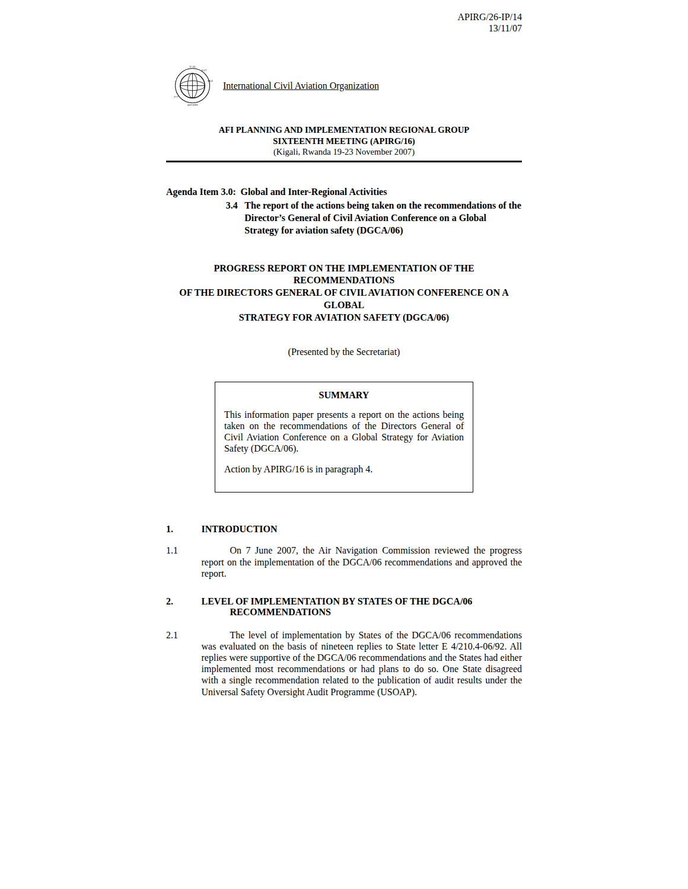APIRG/26-IP/14
13/11/07
ICAO OACI ИКАО 国际民航组织 الايكاو International Civil Aviation Organization
AFI PLANNING AND IMPLEMENTATION REGIONAL GROUP
SIXTEENTH MEETING (APIRG/16)
(Kigali, Rwanda 19-23 November 2007)
Agenda Item 3.0: Global and Inter-Regional Activities
3.4 The report of the actions being taken on the recommendations of the Director’s General of Civil Aviation Conference on a Global Strategy for aviation safety (DGCA/06)
PROGRESS REPORT ON THE IMPLEMENTATION OF THE RECOMMENDATIONS
OF THE DIRECTORS GENERAL OF CIVIL AVIATION CONFERENCE ON A GLOBAL
STRATEGY FOR AVIATION SAFETY (DGCA/06)
(Presented by the Secretariat)
SUMMARY
This information paper presents a report on the actions being taken on the recommendations of the Directors General of Civil Aviation Conference on a Global Strategy for Aviation Safety (DGCA/06).
Action by APIRG/16 is in paragraph 4.
1. INTRODUCTION
1.1 On 7 June 2007, the Air Navigation Commission reviewed the progress report on the implementation of the DGCA/06 recommendations and approved the report.
2. LEVEL OF IMPLEMENTATION BY STATES OF THE DGCA/06
RECOMMENDATIONS
2.1 The level of implementation by States of the DGCA/06 recommendations was evaluated on the basis of nineteen replies to State letter E 4/210.4-06/92. All replies were supportive of the DGCA/06 recommendations and the States had either implemented most recommendations or had plans to do so. One State disagreed with a single recommendation related to the publication of audit results under the Universal Safety Oversight Audit Programme (USOAP).